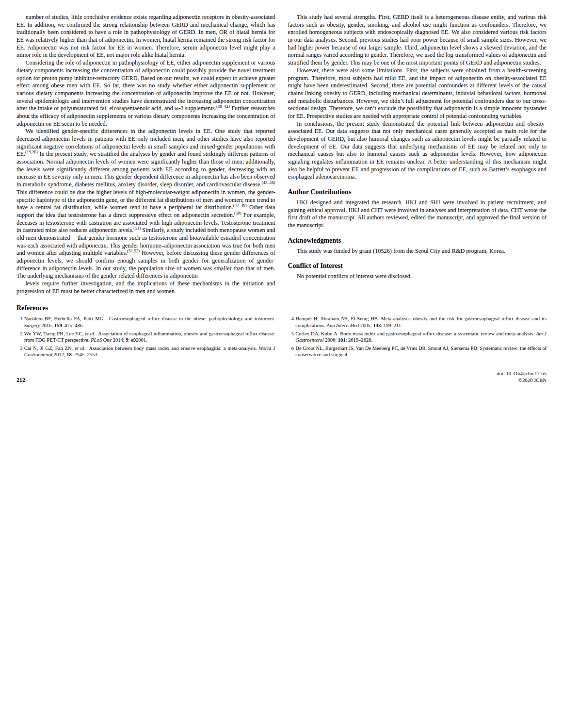number of studies, little conclusive evidence exists regarding adiponectin receptors in obesity-associated EE. In addition, we confirmed the strong relationship between GERD and mechanical change, which has traditionally been considered to have a role in pathophysiology of GERD. In men, OR of hiatal hernia for EE was relatively higher than that of adiponectin. In women, hiatal hernia remained the strong risk factor for EE. Adiponectin was not risk factor for EE in women. Therefore, serum adiponectin level might play a minor role in the development of EE, not major role alike hiatal hernia.
Considering the role of adiponectin in pathophysiology of EE, either adiponectin supplement or various dietary components increasing the concentration of adiponectin could possibly provide the novel treatment option for proton pump inhibitor-refractory GERD. Based on our results, we could expect to achieve greater effect among obese men with EE. So far, there was no study whether either adiponectin supplement or various dietary components increasing the concentration of adiponectin improve the EE or not. However, several epidemiologic and intervention studies have demonstrated the increasing adiponectin concentration after the intake of polyunsaturated fat, eicosapentaenoic acid, and ω-3 supplements.(38–42) Further researches about the efficacy of adiponectin supplements or various dietary components increasing the concentration of adiponectin on EE seem to be needed.
We identified gender-specific differences in the adiponectin levels in EE. One study that reported decreased adiponectin levels in patients with EE only included men, and other studies have also reported significant negative correlations of adiponectin levels in small samples and mixed-gender populations with EE.(19,20) In the present study, we stratified the analyses by gender and found strikingly different patterns of association. Normal adiponectin levels of women were significantly higher than those of men; additionally, the levels were significantly different among patients with EE according to gender, decreasing with an increase in EE severity only in men. This gender-dependent difference in adiponectin has also been observed in metabolic syndrome, diabetes mellitus, anxiety disorder, sleep disorder, and cardiovascular disease.(43–46) This difference could be due the higher levels of high-molecular-weight adiponectin in women, the gender-specific haplotype of the adiponectin gene, or the different fat distributions of men and women; men trend to have a central fat distribution, while women tend to have a peripheral fat distribution.(47–49) Other data support the idea that testosterone has a direct suppressive effect on adiponectin secretion.(50) For example, deceases in testosterone with castration are associated with high adiponectin levels. Testosterone treatment in castrated mice also reduces adiponectin levels.(51) Similarly, a study included both menopause women and old men demonstrated that gender-hormone such as testosterone and bioavailable estradiol concentration was each associated with adiponectin. This gender hormone–adiponectin association was true for both men and women after adjusting multiple variables.(51,52) However, before discussing these gender-differences of adiponectin levels, we should confirm enough samples in both gender for generalization of gender-difference in adiponectin levels. In our study, the population size of women was smaller than that of men. The underlying mechanisms of the gender-related differences in adiponectin
levels require further investigation, and the implications of these mechanisms in the initiation and progression of EE must be better characterized in men and women.
This study had several strengths. First, GERD itself is a heterogeneous disease entity, and various risk factors such as obesity, gender, smoking, and alcohol use might function as confounders. Therefore, we enrolled homogeneous subjects with endoscopically diagnosed EE. We also considered various risk factors in our data analyses. Second, previous studies had poor power because of small sample sizes. However, we had higher power because of our larger sample. Third, adiponectin level shows a skewed deviation, and the normal ranges varied according to gender. Therefore, we used the log-transformed values of adiponectin and stratified them by gender. This may be one of the most important points of GERD and adiponectin studies.
However, there were also some limitations. First, the subjects were obtained from a health-screening program. Therefore, most subjects had mild EE, and the impact of adiponectin on obesity-associated EE might have been underestimated. Second, there are potential confounders at different levels of the causal chains linking obesity to GERD, including mechanical determinants, induvial behavioral factors, hormonal and metabolic disturbances. However, we didn’t full adjustment for potential confounders due to our cross-sectional design. Therefore, we can’t exclude the possibility that adiponectin is a simple innocent bystander for EE. Prospective studies are needed with appropriate control of potential confounding variables.
In conclusions, the present study demonstrated the potential link between adiponectin and obesity-associated EE. Our data suggests that not only mechanical cases generally accepted as main role for the development of GERD, but also humoral changes such as adiponectin levels might be partially related to development of EE. Our data suggests that underlying mechanisms of EE may be related not only to mechanical causes but also to humoral causes such as adiponectin levels. However, how adiponectin signaling regulates inflammation in EE remains unclear. A better understanding of this mechanism might also be helpful to prevent EE and progression of the complications of EE, such as Barrett’s esophagus and esophageal adenocarcinoma.
Author Contributions
HKJ designed and integrated the research. HKJ and SHJ were involved in patient recruitment, and gaining ethical approval. HKJ and CHT were involved in analyses and interpretation of data. CHT wrote the first draft of the manuscript. All authors reviewed, edited the manuscript, and approved the final version of the manuscript.
Acknowledgments
This study was funded by grant (10526) from the Seoul City and R&D program, Korea.
Conflict of Interest
No potential conflicts of interest were disclosed.
References
1 Nadaleto BF, Herbella FA, Patti MG. Gastroesophageal reflux disease in the obese: pathophysiology and treatment. Surgery 2016; 159: 475–486.
2 Wu YW, Tseng PH, Lee YC, et al. Association of esophageal inflammation, obesity and gastroesophageal reflux disease: from FDG PET/CT perspective. PLoS One 2014; 9: e92001.
3 Cai N, Ji GZ, Fan ZN, et al. Association between body mass index and erosive esophagitis: a meta-analysis. World J Gastroenterol 2012; 18: 2545–2553.
4 Hampel H, Abraham NS, El-Serag HB. Meta-analysis: obesity and the risk for gastroesophageal reflux disease and its complications. Ann Intern Med 2005; 143: 199–211.
5 Corley DA, Kubo A. Body mass index and gastroesophageal reflux disease: a systematic review and meta-analysis. Am J Gastroenterol 2006; 101: 2619–2628.
6 De Groot NL, Burgerhart JS, Van De Meeberg PC, de Vries DR, Smout AJ, Siersema PD. Systematic review: the effects of conservative and surgical
212
doi: 10.3164/jcbn.17-65
©2020 JCBN